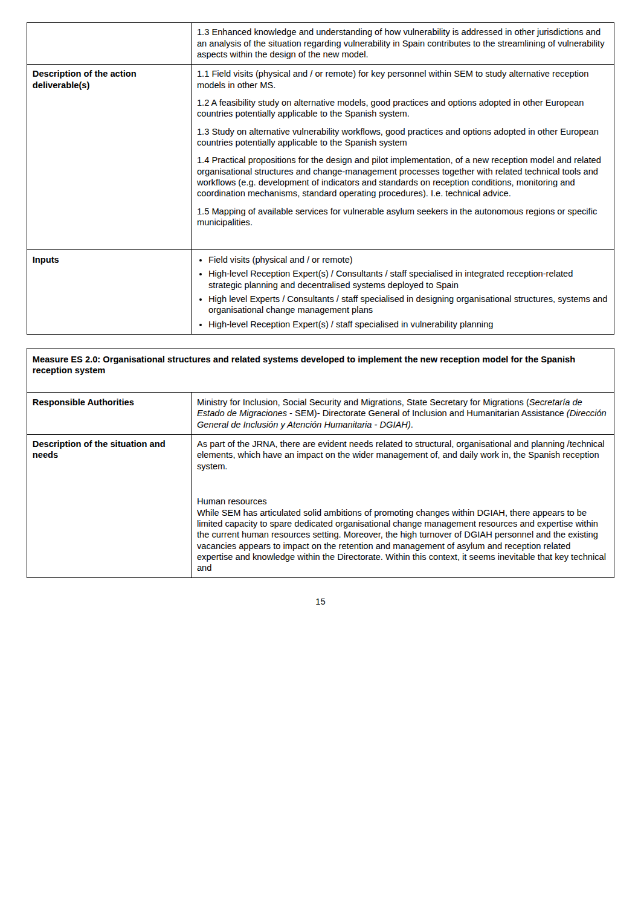| | 1.3 Enhanced knowledge and understanding of how vulnerability is addressed in other jurisdictions and an analysis of the situation regarding vulnerability in Spain contributes to the streamlining of vulnerability aspects within the design of the new model. |
| Description of the action deliverable(s) | 1.1 Field visits (physical and / or remote) for key personnel within SEM to study alternative reception models in other MS. 1.2 A feasibility study on alternative models, good practices and options adopted in other European countries potentially applicable to the Spanish system. 1.3 Study on alternative vulnerability workflows, good practices and options adopted in other European countries potentially applicable to the Spanish system 1.4 Practical propositions for the design and pilot implementation, of a new reception model and related organisational structures and change-management processes together with related technical tools and workflows (e.g. development of indicators and standards on reception conditions, monitoring and coordination mechanisms, standard operating procedures). I.e. technical advice. 1.5 Mapping of available services for vulnerable asylum seekers in the autonomous regions or specific municipalities. |
| Inputs | Field visits (physical and / or remote) High-level Reception Expert(s) / Consultants / staff specialised in integrated reception-related strategic planning and decentralised systems deployed to Spain High level Experts / Consultants / staff specialised in designing organisational structures, systems and organisational change management plans High-level Reception Expert(s) / staff specialised in vulnerability planning |
| Measure ES 2.0: Organisational structures and related systems developed to implement the new reception model for the Spanish reception system |
| Responsible Authorities | Ministry for Inclusion, Social Security and Migrations, State Secretary for Migrations ( Secretaría de Estado de Migraciones - SEM)- Directorate General of Inclusion and Humanitarian Assistance (Dirección General de Inclusión y Atención Humanitaria - DGIAH) . |
| Description of the situation and needs | As part of the JRNA, there are evident needs related to structural, organisational and planning /technical elements, which have an impact on the wider management of, and daily work in, the Spanish reception system. Human resources While SEM has articulated solid ambitions of promoting changes within DGIAH, there appears to be limited capacity to spare dedicated organisational change management resources and expertise within the current human resources setting. Moreover, the high turnover of DGIAH personnel and the existing vacancies appears to impact on the retention and management of asylum and reception related expertise and knowledge within the Directorate. Within this context, it seems inevitable that key technical and |
15